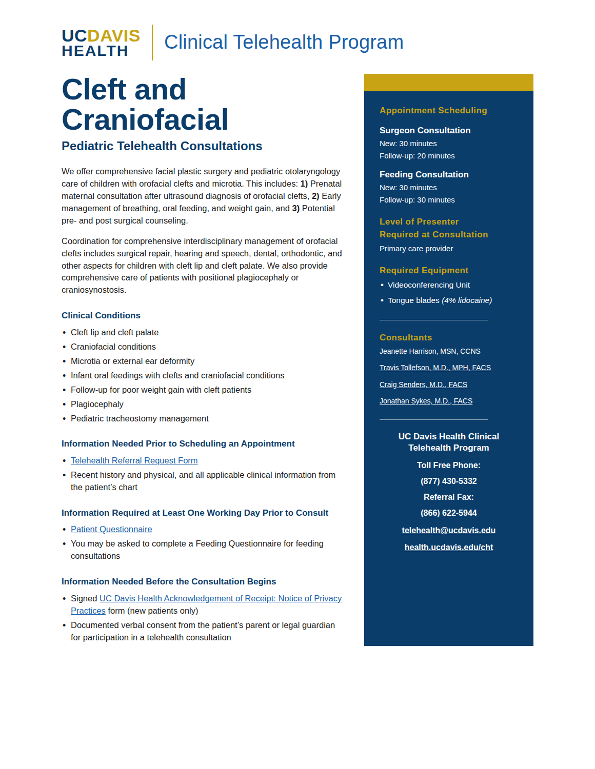UC DAVIS HEALTH
Clinical Telehealth Program
Cleft and Craniofacial
Pediatric Telehealth Consultations
We offer comprehensive facial plastic surgery and pediatric otolaryngology care of children with orofacial clefts and microtia. This includes: 1) Prenatal maternal consultation after ultrasound diagnosis of orofacial clefts, 2) Early management of breathing, oral feeding, and weight gain, and 3) Potential pre- and post surgical counseling.
Coordination for comprehensive interdisciplinary management of orofacial clefts includes surgical repair, hearing and speech, dental, orthodontic, and other aspects for children with cleft lip and cleft palate. We also provide comprehensive care of patients with positional plagiocephaly or craniosynostosis.
Clinical Conditions
Cleft lip and cleft palate
Craniofacial conditions
Microtia or external ear deformity
Infant oral feedings with clefts and craniofacial conditions
Follow-up for poor weight gain with cleft patients
Plagiocephaly
Pediatric tracheostomy management
Information Needed Prior to Scheduling an Appointment
Telehealth Referral Request Form
Recent history and physical, and all applicable clinical information from the patient’s chart
Information Required at Least One Working Day Prior to Consult
Patient Questionnaire
You may be asked to complete a Feeding Questionnaire for feeding consultations
Information Needed Before the Consultation Begins
Signed UC Davis Health Acknowledgement of Receipt: Notice of Privacy Practices form (new patients only)
Documented verbal consent from the patient’s parent or legal guardian for participation in a telehealth consultation
Appointment Scheduling
Surgeon Consultation
New: 30 minutes
Follow-up: 20 minutes
Feeding Consultation
New: 30 minutes
Follow-up: 30 minutes
Level of Presenter
Required at Consultation
Primary care provider
Required Equipment
Videoconferencing Unit
Tongue blades (4% lidocaine)
Consultants
Jeanette Harrison, MSN, CCNS
Travis Tollefson, M.D., MPH, FACS
Craig Senders, M.D., FACS
Jonathan Sykes, M.D., FACS
UC Davis Health Clinical
Telehealth Program
Toll Free Phone:
(877) 430-5332
Referral Fax:
(866) 622-5944
telehealth@ucdavis.edu health.ucdavis.edu/cht